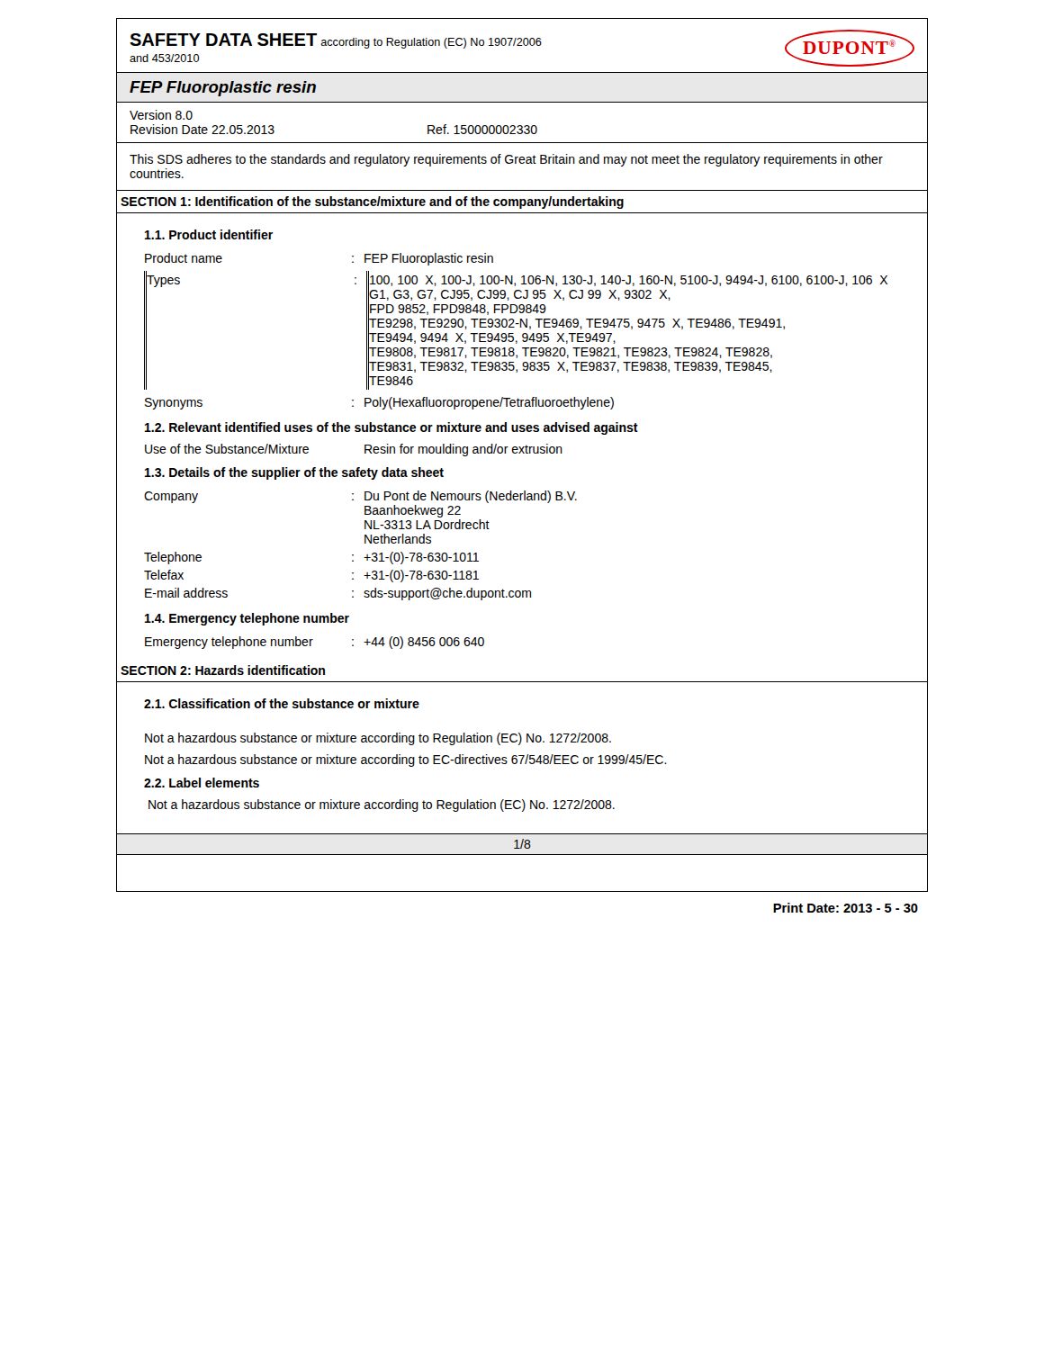SAFETY DATA SHEET according to Regulation (EC) No 1907/2006
and 453/2010
DUPONT®
FEP Fluoroplastic resin
Version 8.0
Revision Date 22.05.2013 Ref. 150000002330
This SDS adheres to the standards and regulatory requirements of Great Britain and may not meet the regulatory requirements in other countries.
SECTION 1: Identification of the substance/mixture and of the company/undertaking
1.1. Product identifier
| Product name | : | FEP Fluoroplastic resin |
| Types | : | 100, 100 X, 100-J, 100-N, 106-N, 130-J, 140-J, 160-N, 5100-J, 9494-J, 6100, 6100-J, 106 X G1, G3, G7, CJ95, CJ99, CJ 95 X, CJ 99 X, 9302 X, FPD 9852, FPD9848, FPD9849 TE9298, TE9290, TE9302-N, TE9469, TE9475, 9475 X, TE9486, TE9491, TE9494, 9494 X, TE9495, 9495 X,TE9497, TE9808, TE9817, TE9818, TE9820, TE9821, TE9823, TE9824, TE9828, TE9831, TE9832, TE9835, 9835 X, TE9837, TE9838, TE9839, TE9845, TE9846 |
| Synonyms | : | Poly(Hexafluoropropene/Tetrafluoroethylene) |
1.2. Relevant identified uses of the substance or mixture and uses advised against
Use of the Substance/Mixture Resin for moulding and/or extrusion
1.3. Details of the supplier of the safety data sheet
| Company | : | Du Pont de Nemours (Nederland) B.V. Baanhoekweg 22 NL-3313 LA Dordrecht Netherlands |
| Telephone | : | +31-(0)-78-630-1011 |
| Telefax | : | +31-(0)-78-630-1181 |
| E-mail address | : | sds-support@che.dupont.com |
1.4. Emergency telephone number
| Emergency telephone number | : | +44 (0) 8456 006 640 |
SECTION 2: Hazards identification
2.1. Classification of the substance or mixture
Not a hazardous substance or mixture according to Regulation (EC) No. 1272/2008.
Not a hazardous substance or mixture according to EC-directives 67/548/EEC or 1999/45/EC.
2.2. Label elements
Not a hazardous substance or mixture according to Regulation (EC) No. 1272/2008.
1/8
Print Date: 2013 - 5 - 30